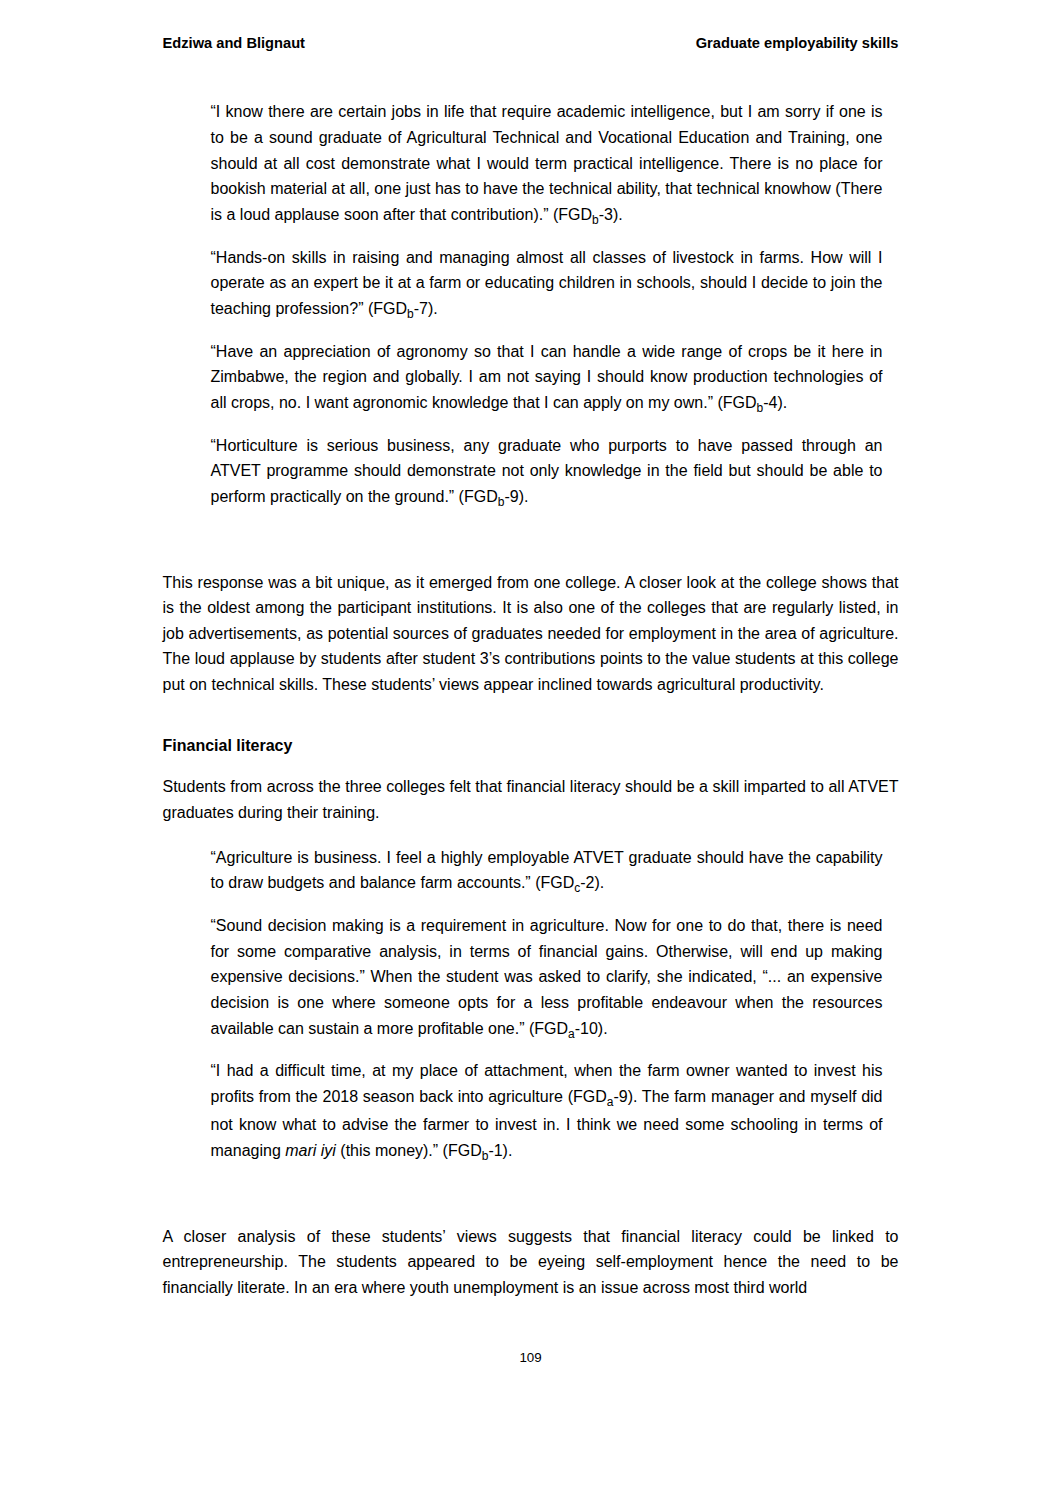Edziwa and Blignaut Graduate employability skills
“I know there are certain jobs in life that require academic intelligence, but I am sorry if one is to be a sound graduate of Agricultural Technical and Vocational Education and Training, one should at all cost demonstrate what I would term practical intelligence. There is no place for bookish material at all, one just has to have the technical ability, that technical knowhow (There is a loud applause soon after that contribution).” (FGDb-3).
“Hands-on skills in raising and managing almost all classes of livestock in farms. How will I operate as an expert be it at a farm or educating children in schools, should I decide to join the teaching profession?” (FGDb-7).
“Have an appreciation of agronomy so that I can handle a wide range of crops be it here in Zimbabwe, the region and globally. I am not saying I should know production technologies of all crops, no. I want agronomic knowledge that I can apply on my own.” (FGDb-4).
“Horticulture is serious business, any graduate who purports to have passed through an ATVET programme should demonstrate not only knowledge in the field but should be able to perform practically on the ground.” (FGDb-9).
This response was a bit unique, as it emerged from one college. A closer look at the college shows that is the oldest among the participant institutions. It is also one of the colleges that are regularly listed, in job advertisements, as potential sources of graduates needed for employment in the area of agriculture. The loud applause by students after student 3’s contributions points to the value students at this college put on technical skills. These students’ views appear inclined towards agricultural productivity.
Financial literacy
Students from across the three colleges felt that financial literacy should be a skill imparted to all ATVET graduates during their training.
“Agriculture is business. I feel a highly employable ATVET graduate should have the capability to draw budgets and balance farm accounts.” (FGDc-2).
“Sound decision making is a requirement in agriculture. Now for one to do that, there is need for some comparative analysis, in terms of financial gains. Otherwise, will end up making expensive decisions.” When the student was asked to clarify, she indicated, “... an expensive decision is one where someone opts for a less profitable endeavour when the resources available can sustain a more profitable one.” (FGDa-10).
“I had a difficult time, at my place of attachment, when the farm owner wanted to invest his profits from the 2018 season back into agriculture (FGDa-9). The farm manager and myself did not know what to advise the farmer to invest in. I think we need some schooling in terms of managing mari iyi (this money).” (FGDb-1).
A closer analysis of these students’ views suggests that financial literacy could be linked to entrepreneurship. The students appeared to be eyeing self-employment hence the need to be financially literate. In an era where youth unemployment is an issue across most third world
109